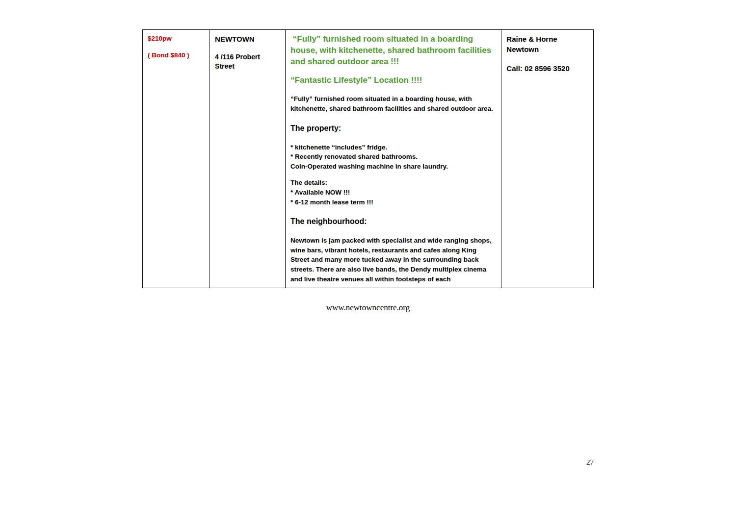| $210pw ( Bond $840 ) | NEWTOWN 4 /116 Probert Street | “Fully” furnished room situated in a boarding house, with kitchenette, shared bathroom facilities and shared outdoor area !!! “Fantastic Lifestyle” Location !!!! “Fully” furnished room situated in a boarding house, with kitchenette, shared bathroom facilities and shared outdoor area. The property: * kitchenette “includes” fridge. * Recently renovated shared bathrooms. Coin-Operated washing machine in share laundry. The details: * Available NOW !!! * 6-12 month lease term !!! The neighbourhood: Newtown is jam packed with specialist and wide ranging shops, wine bars, vibrant hotels, restaurants and cafes along King Street and many more tucked away in the surrounding back streets. There are also live bands, the Dendy multiplex cinema and live theatre venues all within footsteps of each | Raine & Horne Newtown Call: 02 8596 3520 |
27
www.newtowncentre.org